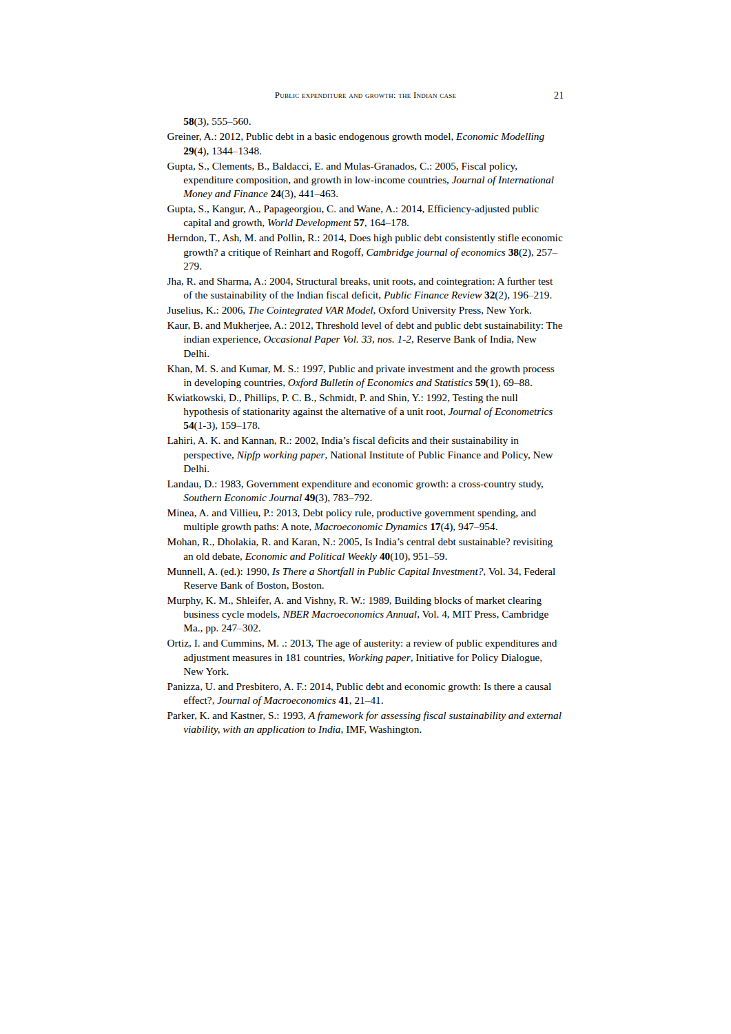Public expenditure and growth: the Indian case 21
58(3), 555–560.
Greiner, A.: 2012, Public debt in a basic endogenous growth model, Economic Modelling 29(4), 1344–1348.
Gupta, S., Clements, B., Baldacci, E. and Mulas-Granados, C.: 2005, Fiscal policy, expenditure composition, and growth in low-income countries, Journal of International Money and Finance 24(3), 441–463.
Gupta, S., Kangur, A., Papageorgiou, C. and Wane, A.: 2014, Efficiency-adjusted public capital and growth, World Development 57, 164–178.
Herndon, T., Ash, M. and Pollin, R.: 2014, Does high public debt consistently stifle economic growth? a critique of Reinhart and Rogoff, Cambridge journal of economics 38(2), 257–279.
Jha, R. and Sharma, A.: 2004, Structural breaks, unit roots, and cointegration: A further test of the sustainability of the Indian fiscal deficit, Public Finance Review 32(2), 196–219.
Juselius, K.: 2006, The Cointegrated VAR Model, Oxford University Press, New York.
Kaur, B. and Mukherjee, A.: 2012, Threshold level of debt and public debt sustainability: The indian experience, Occasional Paper Vol. 33, nos. 1-2, Reserve Bank of India, New Delhi.
Khan, M. S. and Kumar, M. S.: 1997, Public and private investment and the growth process in developing countries, Oxford Bulletin of Economics and Statistics 59(1), 69–88.
Kwiatkowski, D., Phillips, P. C. B., Schmidt, P. and Shin, Y.: 1992, Testing the null hypothesis of stationarity against the alternative of a unit root, Journal of Econometrics 54(1-3), 159–178.
Lahiri, A. K. and Kannan, R.: 2002, India’s fiscal deficits and their sustainability in perspective, Nipfp working paper, National Institute of Public Finance and Policy, New Delhi.
Landau, D.: 1983, Government expenditure and economic growth: a cross-country study, Southern Economic Journal 49(3), 783–792.
Minea, A. and Villieu, P.: 2013, Debt policy rule, productive government spending, and multiple growth paths: A note, Macroeconomic Dynamics 17(4), 947–954.
Mohan, R., Dholakia, R. and Karan, N.: 2005, Is India’s central debt sustainable? revisiting an old debate, Economic and Political Weekly 40(10), 951–59.
Munnell, A. (ed.): 1990, Is There a Shortfall in Public Capital Investment?, Vol. 34, Federal Reserve Bank of Boston, Boston.
Murphy, K. M., Shleifer, A. and Vishny, R. W.: 1989, Building blocks of market clearing business cycle models, NBER Macroeconomics Annual, Vol. 4, MIT Press, Cambridge Ma., pp. 247–302.
Ortiz, I. and Cummins, M. .: 2013, The age of austerity: a review of public expenditures and adjustment measures in 181 countries, Working paper, Initiative for Policy Dialogue, New York.
Panizza, U. and Presbitero, A. F.: 2014, Public debt and economic growth: Is there a causal effect?, Journal of Macroeconomics 41, 21–41.
Parker, K. and Kastner, S.: 1993, A framework for assessing fiscal sustainability and external viability, with an application to India, IMF, Washington.